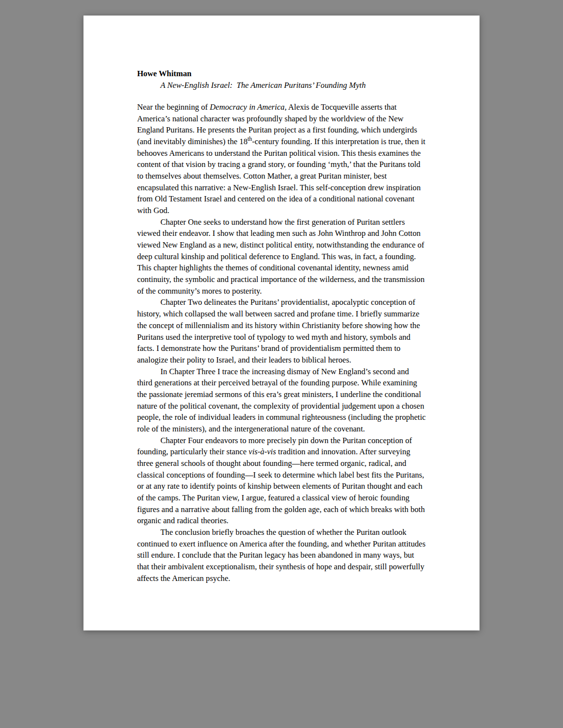Howe Whitman
A New-English Israel: The American Puritans’ Founding Myth
Near the beginning of Democracy in America, Alexis de Tocqueville asserts that America’s national character was profoundly shaped by the worldview of the New England Puritans. He presents the Puritan project as a first founding, which undergirds (and inevitably diminishes) the 18th-century founding. If this interpretation is true, then it behooves Americans to understand the Puritan political vision. This thesis examines the content of that vision by tracing a grand story, or founding ‘myth,’ that the Puritans told to themselves about themselves. Cotton Mather, a great Puritan minister, best encapsulated this narrative: a New-English Israel. This self-conception drew inspiration from Old Testament Israel and centered on the idea of a conditional national covenant with God.
Chapter One seeks to understand how the first generation of Puritan settlers viewed their endeavor. I show that leading men such as John Winthrop and John Cotton viewed New England as a new, distinct political entity, notwithstanding the endurance of deep cultural kinship and political deference to England. This was, in fact, a founding. This chapter highlights the themes of conditional covenantal identity, newness amid continuity, the symbolic and practical importance of the wilderness, and the transmission of the community’s mores to posterity.
Chapter Two delineates the Puritans’ providentialist, apocalyptic conception of history, which collapsed the wall between sacred and profane time. I briefly summarize the concept of millennialism and its history within Christianity before showing how the Puritans used the interpretive tool of typology to wed myth and history, symbols and facts. I demonstrate how the Puritans’ brand of providentialism permitted them to analogize their polity to Israel, and their leaders to biblical heroes.
In Chapter Three I trace the increasing dismay of New England’s second and third generations at their perceived betrayal of the founding purpose. While examining the passionate jeremiad sermons of this era’s great ministers, I underline the conditional nature of the political covenant, the complexity of providential judgement upon a chosen people, the role of individual leaders in communal righteousness (including the prophetic role of the ministers), and the intergenerational nature of the covenant.
Chapter Four endeavors to more precisely pin down the Puritan conception of founding, particularly their stance vis-à-vis tradition and innovation. After surveying three general schools of thought about founding—here termed organic, radical, and classical conceptions of founding—I seek to determine which label best fits the Puritans, or at any rate to identify points of kinship between elements of Puritan thought and each of the camps. The Puritan view, I argue, featured a classical view of heroic founding figures and a narrative about falling from the golden age, each of which breaks with both organic and radical theories.
The conclusion briefly broaches the question of whether the Puritan outlook continued to exert influence on America after the founding, and whether Puritan attitudes still endure. I conclude that the Puritan legacy has been abandoned in many ways, but that their ambivalent exceptionalism, their synthesis of hope and despair, still powerfully affects the American psyche.